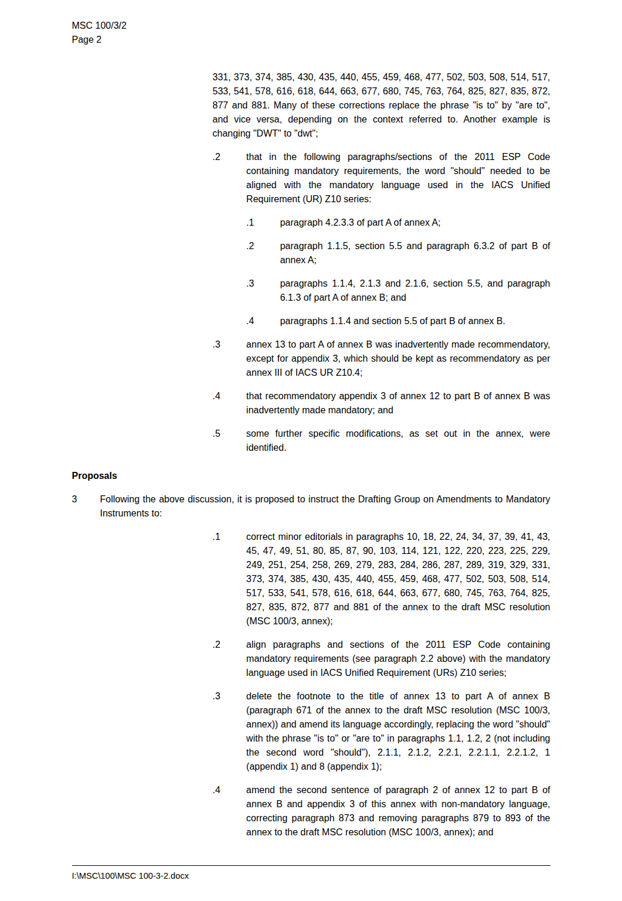MSC 100/3/2
Page 2
331, 373, 374, 385, 430, 435, 440, 455, 459, 468, 477, 502, 503, 508, 514, 517, 533, 541, 578, 616, 618, 644, 663, 677, 680, 745, 763, 764, 825, 827, 835, 872, 877 and 881. Many of these corrections replace the phrase "is to" by "are to", and vice versa, depending on the context referred to. Another example is changing "DWT" to "dwt";
.2 that in the following paragraphs/sections of the 2011 ESP Code containing mandatory requirements, the word "should" needed to be aligned with the mandatory language used in the IACS Unified Requirement (UR) Z10 series:
.1 paragraph 4.2.3.3 of part A of annex A;
.2 paragraph 1.1.5, section 5.5 and paragraph 6.3.2 of part B of annex A;
.3 paragraphs 1.1.4, 2.1.3 and 2.1.6, section 5.5, and paragraph 6.1.3 of part A of annex B; and
.4 paragraphs 1.1.4 and section 5.5 of part B of annex B.
.3 annex 13 to part A of annex B was inadvertently made recommendatory, except for appendix 3, which should be kept as recommendatory as per annex III of IACS UR Z10.4;
.4 that recommendatory appendix 3 of annex 12 to part B of annex B was inadvertently made mandatory; and
.5 some further specific modifications, as set out in the annex, were identified.
Proposals
3 Following the above discussion, it is proposed to instruct the Drafting Group on Amendments to Mandatory Instruments to:
.1 correct minor editorials in paragraphs 10, 18, 22, 24, 34, 37, 39, 41, 43, 45, 47, 49, 51, 80, 85, 87, 90, 103, 114, 121, 122, 220, 223, 225, 229, 249, 251, 254, 258, 269, 279, 283, 284, 286, 287, 289, 319, 329, 331, 373, 374, 385, 430, 435, 440, 455, 459, 468, 477, 502, 503, 508, 514, 517, 533, 541, 578, 616, 618, 644, 663, 677, 680, 745, 763, 764, 825, 827, 835, 872, 877 and 881 of the annex to the draft MSC resolution (MSC 100/3, annex);
.2 align paragraphs and sections of the 2011 ESP Code containing mandatory requirements (see paragraph 2.2 above) with the mandatory language used in IACS Unified Requirement (URs) Z10 series;
.3 delete the footnote to the title of annex 13 to part A of annex B (paragraph 671 of the annex to the draft MSC resolution (MSC 100/3, annex)) and amend its language accordingly, replacing the word "should" with the phrase "is to" or "are to" in paragraphs 1.1, 1.2, 2 (not including the second word "should"), 2.1.1, 2.1.2, 2.2.1, 2.2.1.1, 2.2.1.2, 1 (appendix 1) and 8 (appendix 1);
.4 amend the second sentence of paragraph 2 of annex 12 to part B of annex B and appendix 3 of this annex with non-mandatory language, correcting paragraph 873 and removing paragraphs 879 to 893 of the annex to the draft MSC resolution (MSC 100/3, annex); and
I:\MSC\100\MSC 100-3-2.docx